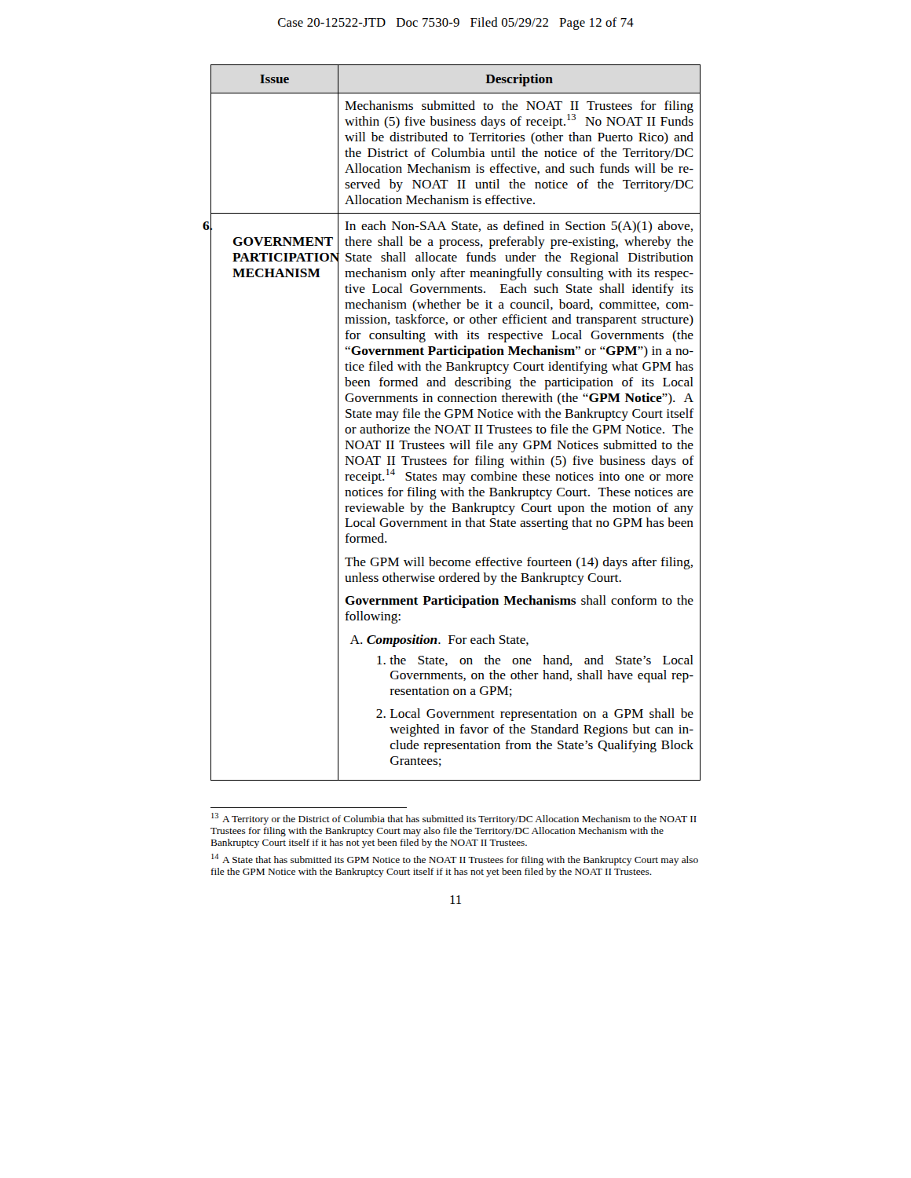Case 20-12522-JTD Doc 7530-9 Filed 05/29/22 Page 12 of 74
| Issue | Description |
| --- | --- |
| | Mechanisms submitted to the NOAT II Trustees for filing within (5) five business days of receipt. 13 No NOAT II Funds will be distributed to Territories (other than Puerto Rico) and the District of Columbia until the notice of the Territory/DC Allocation Mechanism is effective, and such funds will be reserved by NOAT II until the notice of the Territory/DC Allocation Mechanism is effective. |
| 6. GOVERNMENT PARTICIPATION MECHANISM | In each Non-SAA State, as defined in Section 5(A)(1) above, there shall be a process, preferably pre-existing, whereby the State shall allocate funds under the Regional Distribution mechanism only after meaningfully consulting with its respective Local Governments. Each such State shall identify its mechanism (whether be it a council, board, committee, commission, taskforce, or other efficient and transparent structure) for consulting with its respective Local Governments (the “ Government Participation Mechanism ” or “ GPM ”) in a notice filed with the Bankruptcy Court identifying what GPM has been formed and describing the participation of its Local Governments in connection therewith (the “ GPM Notice ”). A State may file the GPM Notice with the Bankruptcy Court itself or authorize the NOAT II Trustees to file the GPM Notice. The NOAT II Trustees will file any GPM Notices submitted to the NOAT II Trustees for filing within (5) five business days of receipt. 14 States may combine these notices into one or more notices for filing with the Bankruptcy Court. These notices are reviewable by the Bankruptcy Court upon the motion of any Local Government in that State asserting that no GPM has been formed. The GPM will become effective fourteen (14) days after filing, unless otherwise ordered by the Bankruptcy Court. Government Participation Mechanisms shall conform to the following: Composition . For each State, the State, on the one hand, and State’s Local Governments, on the other hand, shall have equal representation on a GPM; Local Government representation on a GPM shall be weighted in favor of the Standard Regions but can include representation from the State’s Qualifying Block Grantees; |
13 A Territory or the District of Columbia that has submitted its Territory/DC Allocation Mechanism to the NOAT II Trustees for filing with the Bankruptcy Court may also file the Territory/DC Allocation Mechanism with the Bankruptcy Court itself if it has not yet been filed by the NOAT II Trustees.
14 A State that has submitted its GPM Notice to the NOAT II Trustees for filing with the Bankruptcy Court may also file the GPM Notice with the Bankruptcy Court itself if it has not yet been filed by the NOAT II Trustees.
11